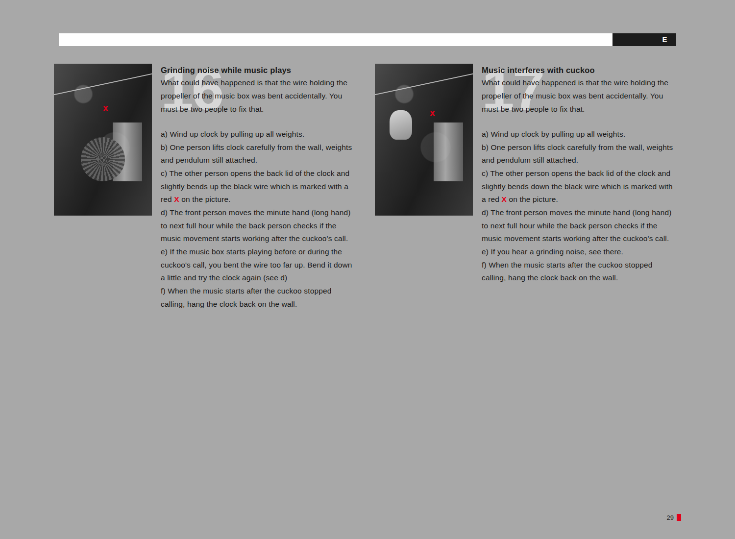E
x
16
Grinding noise while music plays
What could have happened is that the wire holding the propeller of the music box was bent accidentally. You must be two people to fix that.
a) Wind up clock by pulling up all weights.
b) One person lifts clock carefully from the wall, weights and pendulum still attached.
c) The other person opens the back lid of the clock and slightly bends up the black wire which is marked with a red X on the picture.
d) The front person moves the minute hand (long hand) to next full hour while the back person checks if the music movement starts working after the cuckoo's call.
e) If the music box starts playing before or during the cuckoo's call, you bent the wire too far up. Bend it down a little and try the clock again (see d)
f) When the music starts after the cuckoo stopped calling, hang the clock back on the wall.
x
17
Music interferes with cuckoo
What could have happened is that the wire holding the propeller of the music box was bent accidentally. You must be two people to fix that.
a) Wind up clock by pulling up all weights.
b) One person lifts clock carefully from the wall, weights and pendulum still attached.
c) The other person opens the back lid of the clock and slightly bends down the black wire which is marked with a red X on the picture.
d) The front person moves the minute hand (long hand) to next full hour while the back person checks if the music movement starts working after the cuckoo's call.
e) If you hear a grinding noise, see there.
f) When the music starts after the cuckoo stopped calling, hang the clock back on the wall.
29